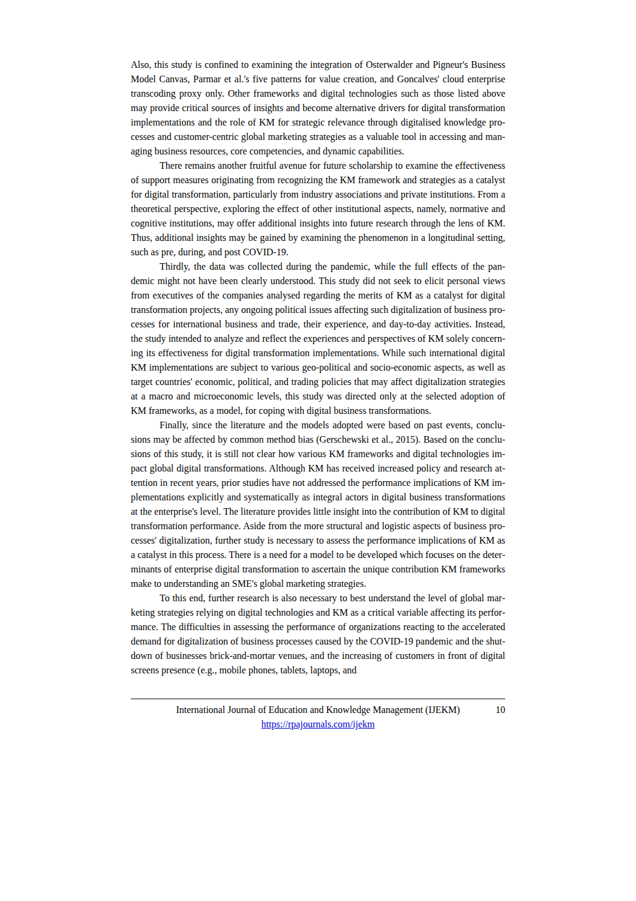Also, this study is confined to examining the integration of Osterwalder and Pigneur's Business Model Canvas, Parmar et al.'s five patterns for value creation, and Goncalves' cloud enterprise transcoding proxy only. Other frameworks and digital technologies such as those listed above may provide critical sources of insights and become alternative drivers for digital transformation implementations and the role of KM for strategic relevance through digitalised knowledge processes and customer-centric global marketing strategies as a valuable tool in accessing and managing business resources, core competencies, and dynamic capabilities.
There remains another fruitful avenue for future scholarship to examine the effectiveness of support measures originating from recognizing the KM framework and strategies as a catalyst for digital transformation, particularly from industry associations and private institutions. From a theoretical perspective, exploring the effect of other institutional aspects, namely, normative and cognitive institutions, may offer additional insights into future research through the lens of KM. Thus, additional insights may be gained by examining the phenomenon in a longitudinal setting, such as pre, during, and post COVID-19.
Thirdly, the data was collected during the pandemic, while the full effects of the pandemic might not have been clearly understood. This study did not seek to elicit personal views from executives of the companies analysed regarding the merits of KM as a catalyst for digital transformation projects, any ongoing political issues affecting such digitalization of business processes for international business and trade, their experience, and day-to-day activities. Instead, the study intended to analyze and reflect the experiences and perspectives of KM solely concerning its effectiveness for digital transformation implementations. While such international digital KM implementations are subject to various geo-political and socio-economic aspects, as well as target countries' economic, political, and trading policies that may affect digitalization strategies at a macro and microeconomic levels, this study was directed only at the selected adoption of KM frameworks, as a model, for coping with digital business transformations.
Finally, since the literature and the models adopted were based on past events, conclusions may be affected by common method bias (Gerschewski et al., 2015). Based on the conclusions of this study, it is still not clear how various KM frameworks and digital technologies impact global digital transformations. Although KM has received increased policy and research attention in recent years, prior studies have not addressed the performance implications of KM implementations explicitly and systematically as integral actors in digital business transformations at the enterprise's level. The literature provides little insight into the contribution of KM to digital transformation performance. Aside from the more structural and logistic aspects of business processes' digitalization, further study is necessary to assess the performance implications of KM as a catalyst in this process. There is a need for a model to be developed which focuses on the determinants of enterprise digital transformation to ascertain the unique contribution KM frameworks make to understanding an SME's global marketing strategies.
To this end, further research is also necessary to best understand the level of global marketing strategies relying on digital technologies and KM as a critical variable affecting its performance. The difficulties in assessing the performance of organizations reacting to the accelerated demand for digitalization of business processes caused by the COVID-19 pandemic and the shutdown of businesses brick-and-mortar venues, and the increasing of customers in front of digital screens presence (e.g., mobile phones, tablets, laptops, and
International Journal of Education and Knowledge Management (IJEKM)
https://rpajournals.com/ijekm
10